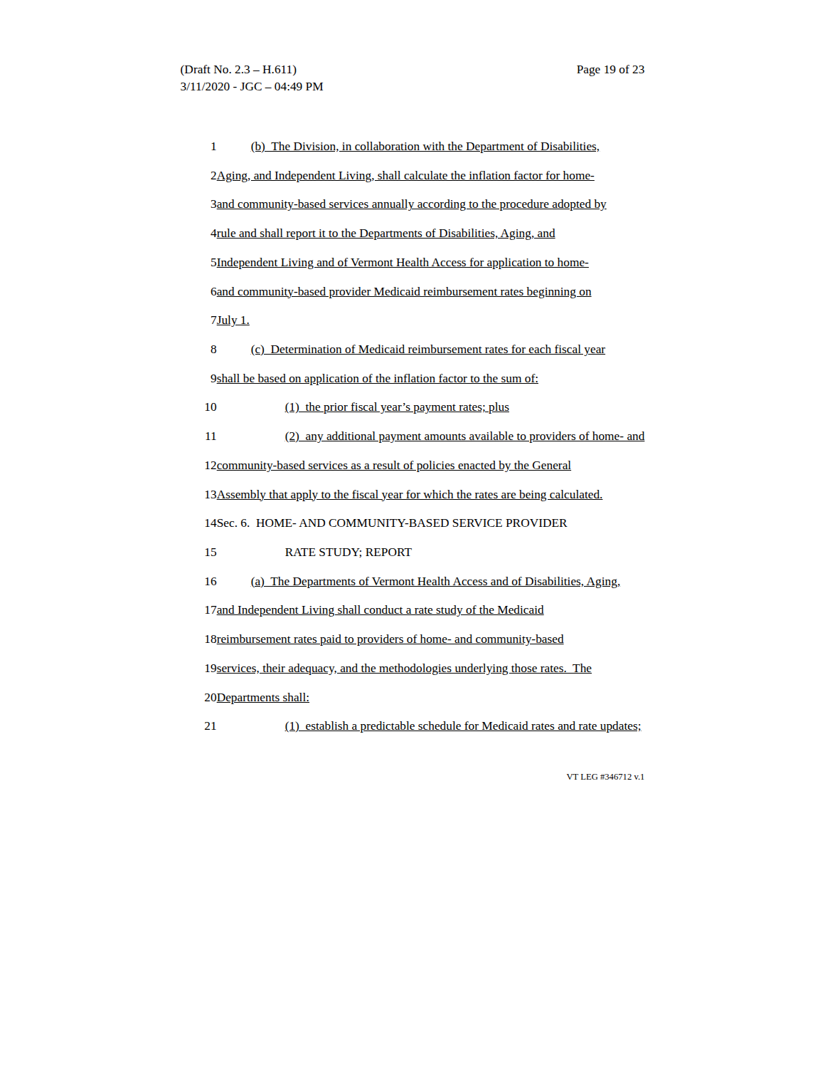(Draft No. 2.3 – H.611)
3/11/2020 - JGC – 04:49 PM
Page 19 of 23
| 1 | (b) The Division, in collaboration with the Department of Disabilities, |
| 2 | Aging, and Independent Living, shall calculate the inflation factor for home- |
| 3 | and community-based services annually according to the procedure adopted by |
| 4 | rule and shall report it to the Departments of Disabilities, Aging, and |
| 5 | Independent Living and of Vermont Health Access for application to home- |
| 6 | and community-based provider Medicaid reimbursement rates beginning on |
| 7 | July 1. |
| 8 | (c) Determination of Medicaid reimbursement rates for each fiscal year |
| 9 | shall be based on application of the inflation factor to the sum of: |
| 10 | (1) the prior fiscal year’s payment rates; plus |
| 11 | (2) any additional payment amounts available to providers of home- and |
| 12 | community-based services as a result of policies enacted by the General |
| 13 | Assembly that apply to the fiscal year for which the rates are being calculated. |
| 14 | Sec. 6. HOME- AND COMMUNITY-BASED SERVICE PROVIDER |
| 15 | RATE STUDY; REPORT |
| 16 | (a) The Departments of Vermont Health Access and of Disabilities, Aging, |
| 17 | and Independent Living shall conduct a rate study of the Medicaid |
| 18 | reimbursement rates paid to providers of home- and community-based |
| 19 | services, their adequacy, and the methodologies underlying those rates. The |
| 20 | Departments shall: |
| 21 | (1) establish a predictable schedule for Medicaid rates and rate updates; |
VT LEG #346712 v.1